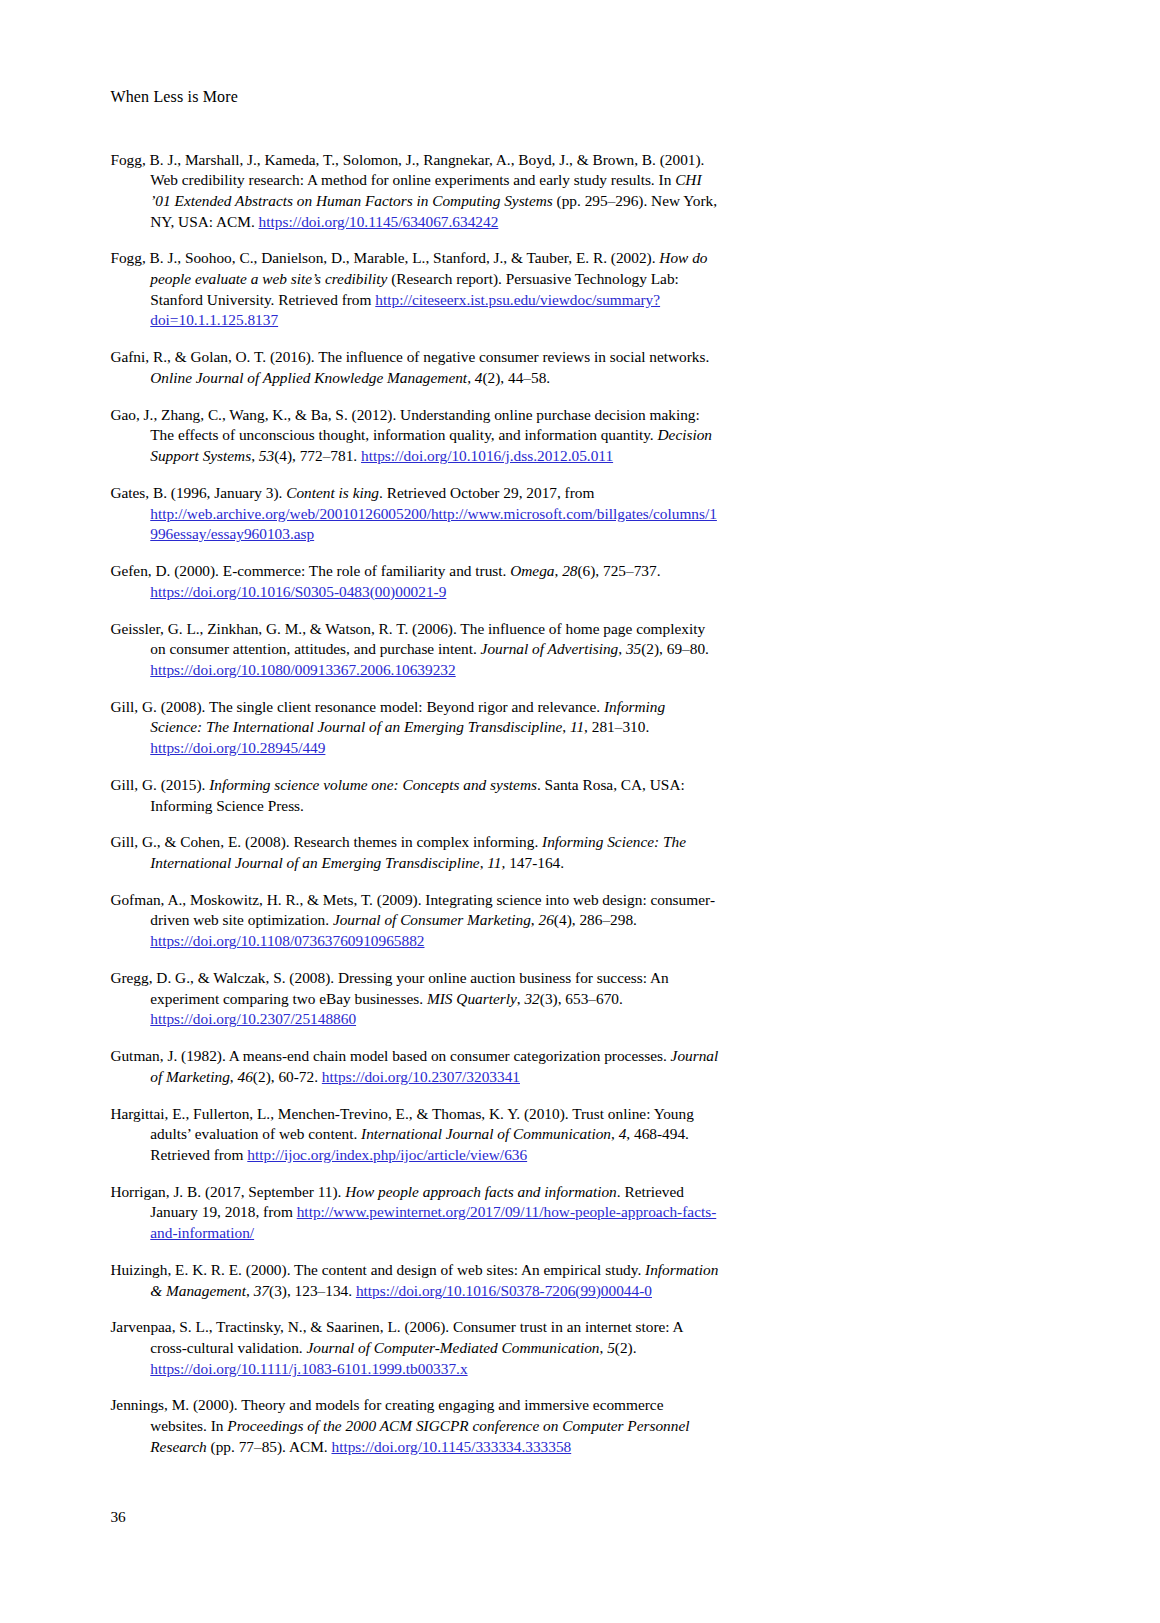When Less is More
Fogg, B. J., Marshall, J., Kameda, T., Solomon, J., Rangnekar, A., Boyd, J., & Brown, B. (2001). Web credibility research: A method for online experiments and early study results. In CHI ’01 Extended Abstracts on Human Factors in Computing Systems (pp. 295–296). New York, NY, USA: ACM. https://doi.org/10.1145/634067.634242
Fogg, B. J., Soohoo, C., Danielson, D., Marable, L., Stanford, J., & Tauber, E. R. (2002). How do people evaluate a web site’s credibility (Research report). Persuasive Technology Lab: Stanford University. Retrieved from http://citeseerx.ist.psu.edu/viewdoc/summary?doi=10.1.1.125.8137
Gafni, R., & Golan, O. T. (2016). The influence of negative consumer reviews in social networks. Online Journal of Applied Knowledge Management, 4(2), 44–58.
Gao, J., Zhang, C., Wang, K., & Ba, S. (2012). Understanding online purchase decision making: The effects of unconscious thought, information quality, and information quantity. Decision Support Systems, 53(4), 772–781. https://doi.org/10.1016/j.dss.2012.05.011
Gates, B. (1996, January 3). Content is king. Retrieved October 29, 2017, from http://web.archive.org/web/20010126005200/http://www.microsoft.com/billgates/columns/1996essay/essay960103.asp
Gefen, D. (2000). E-commerce: The role of familiarity and trust. Omega, 28(6), 725–737. https://doi.org/10.1016/S0305-0483(00)00021-9
Geissler, G. L., Zinkhan, G. M., & Watson, R. T. (2006). The influence of home page complexity on consumer attention, attitudes, and purchase intent. Journal of Advertising, 35(2), 69–80. https://doi.org/10.1080/00913367.2006.10639232
Gill, G. (2008). The single client resonance model: Beyond rigor and relevance. Informing Science: The International Journal of an Emerging Transdiscipline, 11, 281–310. https://doi.org/10.28945/449
Gill, G. (2015). Informing science volume one: Concepts and systems. Santa Rosa, CA, USA: Informing Science Press.
Gill, G., & Cohen, E. (2008). Research themes in complex informing. Informing Science: The International Journal of an Emerging Transdiscipline, 11, 147-164.
Gofman, A., Moskowitz, H. R., & Mets, T. (2009). Integrating science into web design: consumer‐driven web site optimization. Journal of Consumer Marketing, 26(4), 286–298. https://doi.org/10.1108/07363760910965882
Gregg, D. G., & Walczak, S. (2008). Dressing your online auction business for success: An experiment comparing two eBay businesses. MIS Quarterly, 32(3), 653–670. https://doi.org/10.2307/25148860
Gutman, J. (1982). A means-end chain model based on consumer categorization processes. Journal of Marketing, 46(2), 60-72. https://doi.org/10.2307/3203341
Hargittai, E., Fullerton, L., Menchen-Trevino, E., & Thomas, K. Y. (2010). Trust online: Young adults’ evaluation of web content. International Journal of Communication, 4, 468-494. Retrieved from http://ijoc.org/index.php/ijoc/article/view/636
Horrigan, J. B. (2017, September 11). How people approach facts and information. Retrieved January 19, 2018, from http://www.pewinternet.org/2017/09/11/how-people-approach-facts-and-information/
Huizingh, E. K. R. E. (2000). The content and design of web sites: An empirical study. Information & Management, 37(3), 123–134. https://doi.org/10.1016/S0378-7206(99)00044-0
Jarvenpaa, S. L., Tractinsky, N., & Saarinen, L. (2006). Consumer trust in an internet store: A cross-cultural validation. Journal of Computer-Mediated Communication, 5(2). https://doi.org/10.1111/j.1083-6101.1999.tb00337.x
Jennings, M. (2000). Theory and models for creating engaging and immersive ecommerce websites. In Proceedings of the 2000 ACM SIGCPR conference on Computer Personnel Research (pp. 77–85). ACM. https://doi.org/10.1145/333334.333358
36